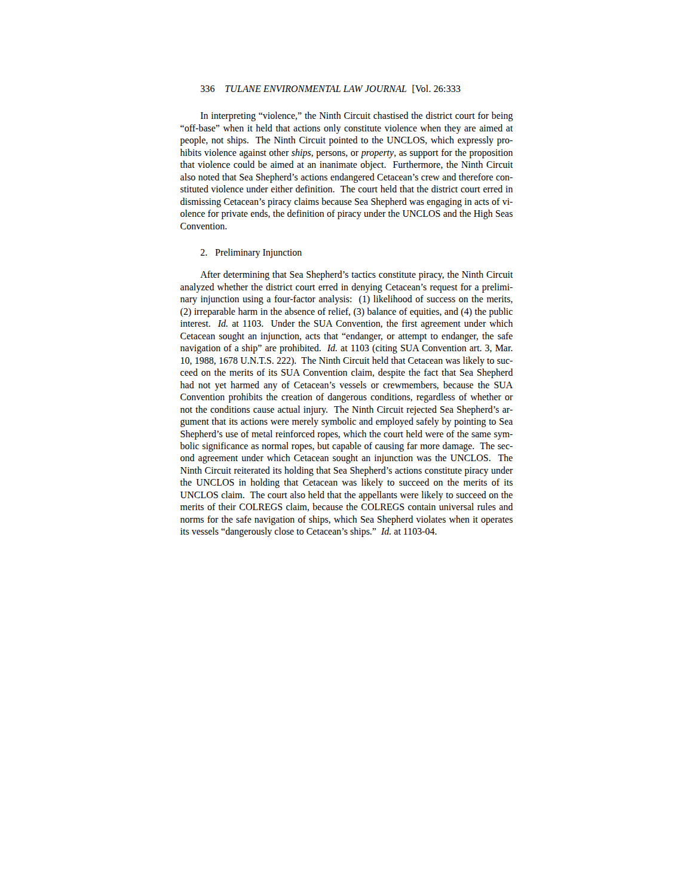336 TULANE ENVIRONMENTAL LAW JOURNAL [Vol. 26:333
In interpreting “violence,” the Ninth Circuit chastised the district court for being “off-base” when it held that actions only constitute violence when they are aimed at people, not ships. The Ninth Circuit pointed to the UNCLOS, which expressly prohibits violence against other ships, persons, or property, as support for the proposition that violence could be aimed at an inanimate object. Furthermore, the Ninth Circuit also noted that Sea Shepherd’s actions endangered Cetacean’s crew and therefore constituted violence under either definition. The court held that the district court erred in dismissing Cetacean’s piracy claims because Sea Shepherd was engaging in acts of violence for private ends, the definition of piracy under the UNCLOS and the High Seas Convention.
2. Preliminary Injunction
After determining that Sea Shepherd’s tactics constitute piracy, the Ninth Circuit analyzed whether the district court erred in denying Cetacean’s request for a preliminary injunction using a four-factor analysis: (1) likelihood of success on the merits, (2) irreparable harm in the absence of relief, (3) balance of equities, and (4) the public interest. Id. at 1103. Under the SUA Convention, the first agreement under which Cetacean sought an injunction, acts that “endanger, or attempt to endanger, the safe navigation of a ship” are prohibited. Id. at 1103 (citing SUA Convention art. 3, Mar. 10, 1988, 1678 U.N.T.S. 222). The Ninth Circuit held that Cetacean was likely to succeed on the merits of its SUA Convention claim, despite the fact that Sea Shepherd had not yet harmed any of Cetacean’s vessels or crewmembers, because the SUA Convention prohibits the creation of dangerous conditions, regardless of whether or not the conditions cause actual injury. The Ninth Circuit rejected Sea Shepherd’s argument that its actions were merely symbolic and employed safely by pointing to Sea Shepherd’s use of metal reinforced ropes, which the court held were of the same symbolic significance as normal ropes, but capable of causing far more damage. The second agreement under which Cetacean sought an injunction was the UNCLOS. The Ninth Circuit reiterated its holding that Sea Shepherd’s actions constitute piracy under the UNCLOS in holding that Cetacean was likely to succeed on the merits of its UNCLOS claim. The court also held that the appellants were likely to succeed on the merits of their COLREGS claim, because the COLREGS contain universal rules and norms for the safe navigation of ships, which Sea Shepherd violates when it operates its vessels “dangerously close to Cetacean’s ships.” Id. at 1103-04.